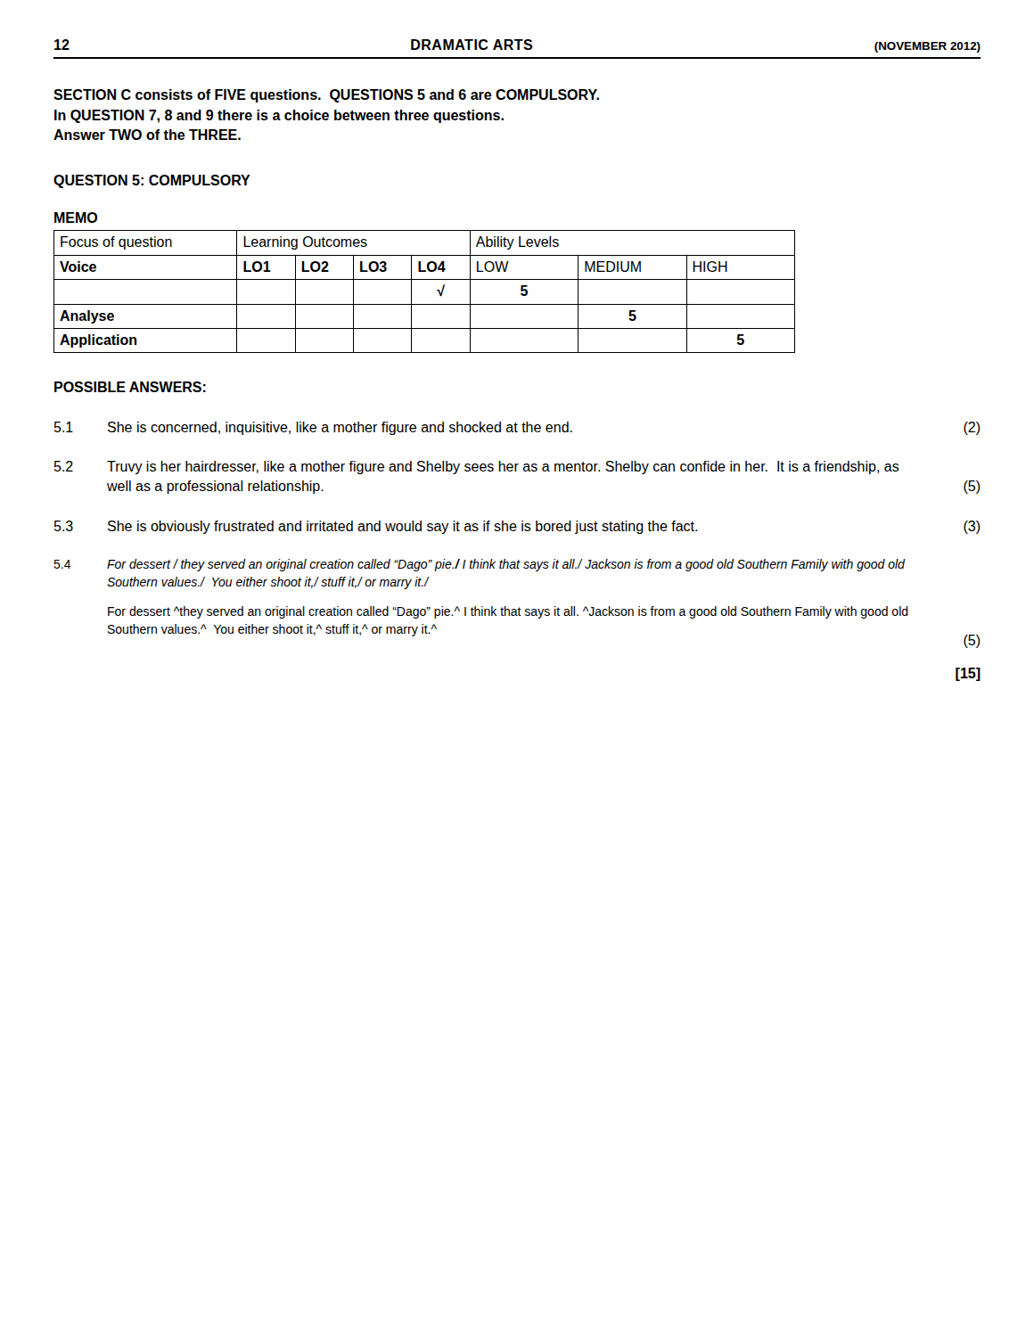12 DRAMATIC ARTS (NOVEMBER 2012)
SECTION C consists of FIVE questions. QUESTIONS 5 and 6 are COMPULSORY.
In QUESTION 7, 8 and 9 there is a choice between three questions.
Answer TWO of the THREE.
QUESTION 5: COMPULSORY
MEMO
| Focus of question | Learning Outcomes | Ability Levels |
| Voice | LO1 | LO2 | LO3 | LO4 | LOW | MEDIUM | HIGH |
| | | | | √ | 5 | | |
| Analyse | | | | | | 5 | |
| Application | | | | | | | 5 |
POSSIBLE ANSWERS:
5.1
She is concerned, inquisitive, like a mother figure and shocked at the end. (2)
5.2
Truvy is her hairdresser, like a mother figure and Shelby sees her as a mentor. Shelby can confide in her. It is a friendship, as well as a professional relationship. (5)
5.3
She is obviously frustrated and irritated and would say it as if she is bored just stating the fact. (3)
5.4
For dessert / they served an original creation called “Dago” pie./ I think that says it all./ Jackson is from a good old Southern Family with good old Southern values./ You either shoot it,/ stuff it,/ or marry it./
For dessert ^they served an original creation called “Dago” pie.^ I think that says it all. ^Jackson is from a good old Southern Family with good old Southern values.^ You either shoot it,^ stuff it,^ or marry it.^
(5)
[15]